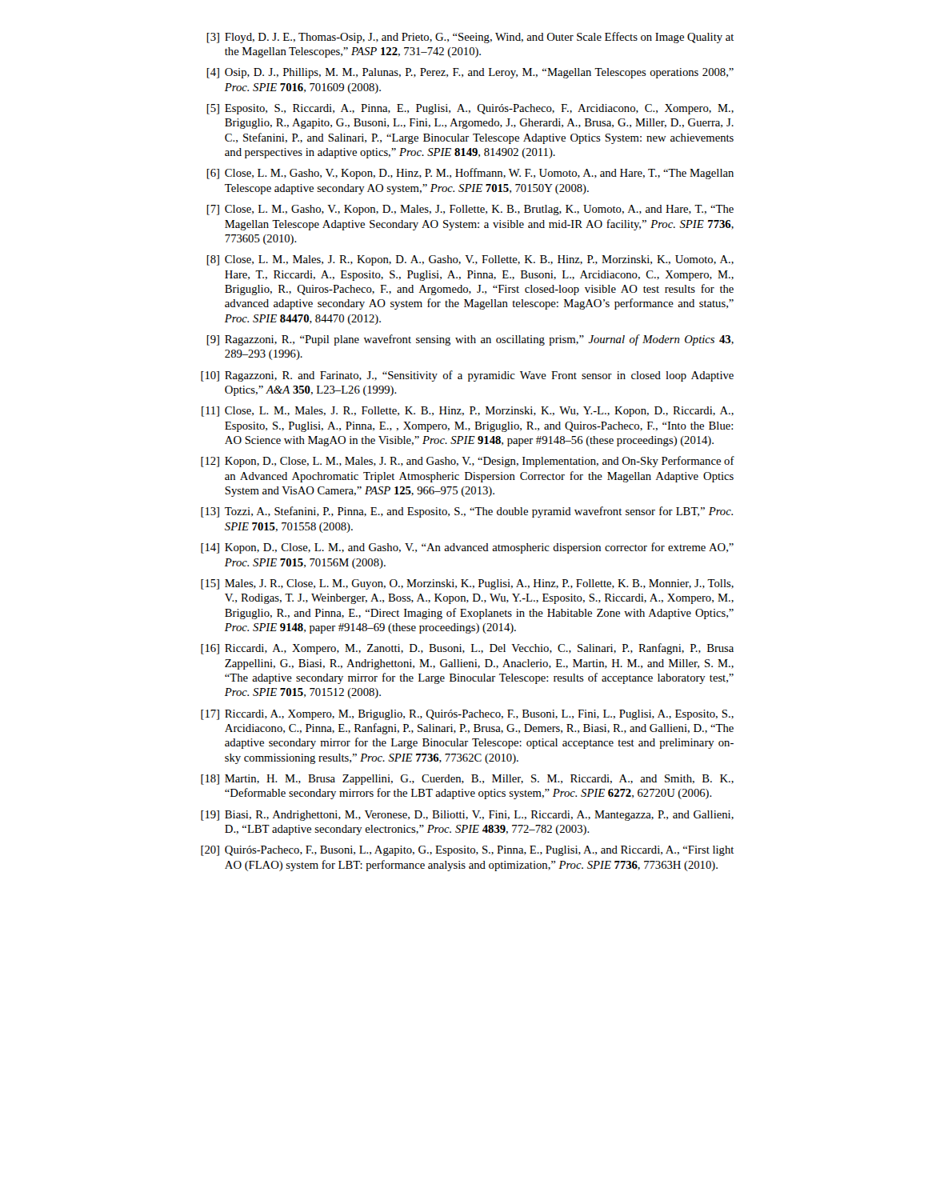[3] Floyd, D. J. E., Thomas-Osip, J., and Prieto, G., “Seeing, Wind, and Outer Scale Effects on Image Quality at the Magellan Telescopes,” PASP 122, 731–742 (2010).
[4] Osip, D. J., Phillips, M. M., Palunas, P., Perez, F., and Leroy, M., “Magellan Telescopes operations 2008,” Proc. SPIE 7016, 701609 (2008).
[5] Esposito, S., Riccardi, A., Pinna, E., Puglisi, A., Quirós-Pacheco, F., Arcidiacono, C., Xompero, M., Briguglio, R., Agapito, G., Busoni, L., Fini, L., Argomedo, J., Gherardi, A., Brusa, G., Miller, D., Guerra, J. C., Stefanini, P., and Salinari, P., “Large Binocular Telescope Adaptive Optics System: new achievements and perspectives in adaptive optics,” Proc. SPIE 8149, 814902 (2011).
[6] Close, L. M., Gasho, V., Kopon, D., Hinz, P. M., Hoffmann, W. F., Uomoto, A., and Hare, T., “The Magellan Telescope adaptive secondary AO system,” Proc. SPIE 7015, 70150Y (2008).
[7] Close, L. M., Gasho, V., Kopon, D., Males, J., Follette, K. B., Brutlag, K., Uomoto, A., and Hare, T., “The Magellan Telescope Adaptive Secondary AO System: a visible and mid-IR AO facility,” Proc. SPIE 7736, 773605 (2010).
[8] Close, L. M., Males, J. R., Kopon, D. A., Gasho, V., Follette, K. B., Hinz, P., Morzinski, K., Uomoto, A., Hare, T., Riccardi, A., Esposito, S., Puglisi, A., Pinna, E., Busoni, L., Arcidiacono, C., Xompero, M., Briguglio, R., Quiros-Pacheco, F., and Argomedo, J., “First closed-loop visible AO test results for the advanced adaptive secondary AO system for the Magellan telescope: MagAO’s performance and status,” Proc. SPIE 84470, 84470 (2012).
[9] Ragazzoni, R., “Pupil plane wavefront sensing with an oscillating prism,” Journal of Modern Optics 43, 289–293 (1996).
[10] Ragazzoni, R. and Farinato, J., “Sensitivity of a pyramidic Wave Front sensor in closed loop Adaptive Optics,” A&A 350, L23–L26 (1999).
[11] Close, L. M., Males, J. R., Follette, K. B., Hinz, P., Morzinski, K., Wu, Y.-L., Kopon, D., Riccardi, A., Esposito, S., Puglisi, A., Pinna, E., , Xompero, M., Briguglio, R., and Quiros-Pacheco, F., “Into the Blue: AO Science with MagAO in the Visible,” Proc. SPIE 9148, paper #9148–56 (these proceedings) (2014).
[12] Kopon, D., Close, L. M., Males, J. R., and Gasho, V., “Design, Implementation, and On-Sky Performance of an Advanced Apochromatic Triplet Atmospheric Dispersion Corrector for the Magellan Adaptive Optics System and VisAO Camera,” PASP 125, 966–975 (2013).
[13] Tozzi, A., Stefanini, P., Pinna, E., and Esposito, S., “The double pyramid wavefront sensor for LBT,” Proc. SPIE 7015, 701558 (2008).
[14] Kopon, D., Close, L. M., and Gasho, V., “An advanced atmospheric dispersion corrector for extreme AO,” Proc. SPIE 7015, 70156M (2008).
[15] Males, J. R., Close, L. M., Guyon, O., Morzinski, K., Puglisi, A., Hinz, P., Follette, K. B., Monnier, J., Tolls, V., Rodigas, T. J., Weinberger, A., Boss, A., Kopon, D., Wu, Y.-L., Esposito, S., Riccardi, A., Xompero, M., Briguglio, R., and Pinna, E., “Direct Imaging of Exoplanets in the Habitable Zone with Adaptive Optics,” Proc. SPIE 9148, paper #9148–69 (these proceedings) (2014).
[16] Riccardi, A., Xompero, M., Zanotti, D., Busoni, L., Del Vecchio, C., Salinari, P., Ranfagni, P., Brusa Zappellini, G., Biasi, R., Andrighettoni, M., Gallieni, D., Anaclerio, E., Martin, H. M., and Miller, S. M., “The adaptive secondary mirror for the Large Binocular Telescope: results of acceptance laboratory test,” Proc. SPIE 7015, 701512 (2008).
[17] Riccardi, A., Xompero, M., Briguglio, R., Quirós-Pacheco, F., Busoni, L., Fini, L., Puglisi, A., Esposito, S., Arcidiacono, C., Pinna, E., Ranfagni, P., Salinari, P., Brusa, G., Demers, R., Biasi, R., and Gallieni, D., “The adaptive secondary mirror for the Large Binocular Telescope: optical acceptance test and preliminary on-sky commissioning results,” Proc. SPIE 7736, 77362C (2010).
[18] Martin, H. M., Brusa Zappellini, G., Cuerden, B., Miller, S. M., Riccardi, A., and Smith, B. K., “Deformable secondary mirrors for the LBT adaptive optics system,” Proc. SPIE 6272, 62720U (2006).
[19] Biasi, R., Andrighettoni, M., Veronese, D., Biliotti, V., Fini, L., Riccardi, A., Mantegazza, P., and Gallieni, D., “LBT adaptive secondary electronics,” Proc. SPIE 4839, 772–782 (2003).
[20] Quirós-Pacheco, F., Busoni, L., Agapito, G., Esposito, S., Pinna, E., Puglisi, A., and Riccardi, A., “First light AO (FLAO) system for LBT: performance analysis and optimization,” Proc. SPIE 7736, 77363H (2010).